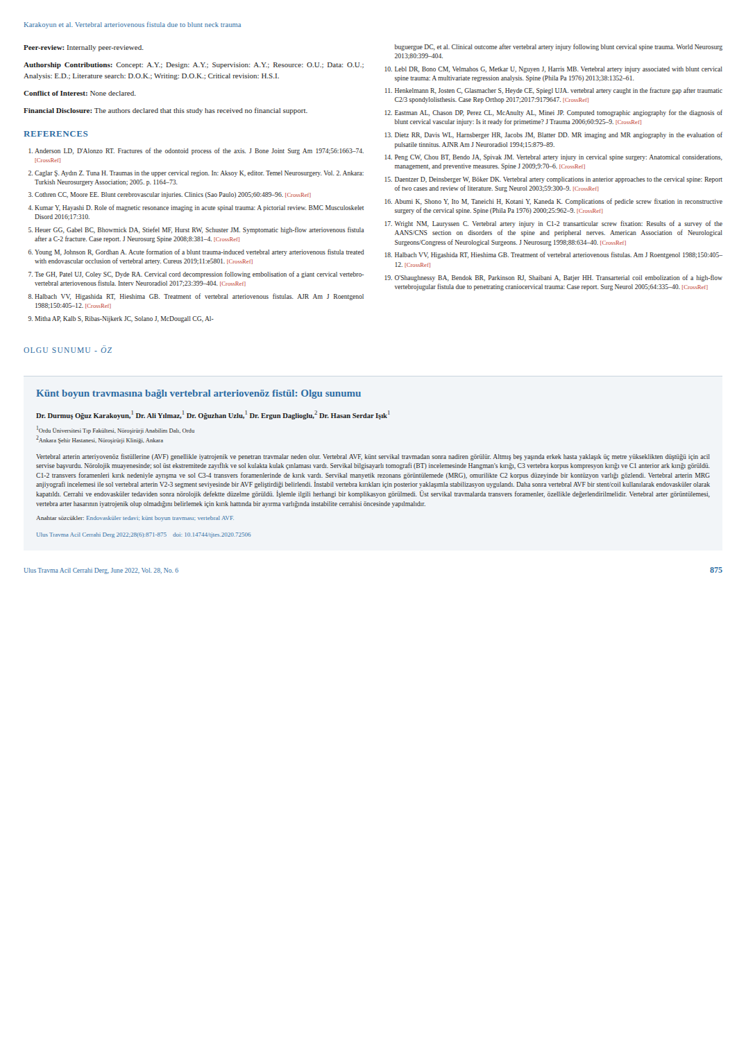Karakoyun et al. Vertebral arteriovenous fistula due to blunt neck trauma
Peer-review: Internally peer-reviewed.
Authorship Contributions: Concept: A.Y.; Design: A.Y.; Supervision: A.Y.; Resource: O.U.; Data: O.U.; Analysis: E.D.; Literature search: D.O.K.; Writing: D.O.K.; Critical revision: H.S.I.
Conflict of Interest: None declared.
Financial Disclosure: The authors declared that this study has received no financial support.
REFERENCES
Anderson LD, D'Alonzo RT. Fractures of the odontoid process of the axis. J Bone Joint Surg Am 1974;56:1663–74. [CrossRef]
Caglar Ş. Aydın Z. Tuna H. Traumas in the upper cervical region. In: Aksoy K, editor. Temel Neurosurgery. Vol. 2. Ankara: Turkish Neurosurgery Association; 2005. p. 1164–73.
Cothren CC, Moore EE. Blunt cerebrovascular injuries. Clinics (Sao Paulo) 2005;60:489–96. [CrossRef]
Kumar Y, Hayashi D. Role of magnetic resonance imaging in acute spinal trauma: A pictorial review. BMC Musculoskelet Disord 2016;17:310.
Heuer GG, Gabel BC, Bhowmick DA, Stiefel MF, Hurst RW, Schuster JM. Symptomatic high-flow arteriovenous fistula after a C-2 fracture. Case report. J Neurosurg Spine 2008;8:381–4. [CrossRef]
Young M, Johnson R, Gordhan A. Acute formation of a blunt trauma-induced vertebral artery arteriovenous fistula treated with endovascular occlusion of vertebral artery. Cureus 2019;11:e5801. [CrossRef]
Tse GH, Patel UJ, Coley SC, Dyde RA. Cervical cord decompression following embolisation of a giant cervical vertebro-vertebral arteriovenous fistula. Interv Neuroradiol 2017;23:399–404. [CrossRef]
Halbach VV, Higashida RT, Hieshima GB. Treatment of vertebral arteriovenous fistulas. AJR Am J Roentgenol 1988;150:405–12. [CrossRef]
Mitha AP, Kalb S, Ribas-Nijkerk JC, Solano J, McDougall CG, Al-
buguergue DC, et al. Clinical outcome after vertebral artery injury following blunt cervical spine trauma. World Neurosurg 2013;80:399–404.
10. Lebl DR, Bono CM, Velmahos G, Metkar U, Nguyen J, Harris MB. Vertebral artery injury associated with blunt cervical spine trauma: A multivariate regression analysis. Spine (Phila Pa 1976) 2013;38:1352–61.
11. Henkelmann R, Josten C, Glasmacher S, Heyde CE, Spiegl UJA. vertebral artery caught in the fracture gap after traumatic C2/3 spondylolisthesis. Case Rep Orthop 2017;2017:9179647. [CrossRef]
12. Eastman AL, Chason DP, Perez CL, McAnulty AL, Minei JP. Computed tomographic angiography for the diagnosis of blunt cervical vascular injury: Is it ready for primetime? J Trauma 2006;60:925–9. [CrossRef]
13. Dietz RR, Davis WL, Harnsberger HR, Jacobs JM, Blatter DD. MR imaging and MR angiography in the evaluation of pulsatile tinnitus. AJNR Am J Neuroradiol 1994;15:879–89.
14. Peng CW, Chou BT, Bendo JA, Spivak JM. Vertebral artery injury in cervical spine surgery: Anatomical considerations, management, and preventive measures. Spine J 2009;9:70–6. [CrossRef]
15. Daentzer D, Deinsberger W, Böker DK. Vertebral artery complications in anterior approaches to the cervical spine: Report of two cases and review of literature. Surg Neurol 2003;59:300–9. [CrossRef]
16. Abumi K, Shono Y, Ito M, Taneichi H, Kotani Y, Kaneda K. Complications of pedicle screw fixation in reconstructive surgery of the cervical spine. Spine (Phila Pa 1976) 2000;25:962–9. [CrossRef]
17. Wright NM, Lauryssen C. Vertebral artery injury in C1-2 transarticular screw fixation: Results of a survey of the AANS/CNS section on disorders of the spine and peripheral nerves. American Association of Neurological Surgeons/Congress of Neurological Surgeons. J Neurosurg 1998;88:634–40. [CrossRef]
18. Halbach VV, Higashida RT, Hieshima GB. Treatment of vertebral arteriovenous fistulas. Am J Roentgenol 1988;150:405–12. [CrossRef]
19. O'Shaughnessy BA, Bendok BR, Parkinson RJ, Shaibani A, Batjer HH. Transarterial coil embolization of a high-flow vertebrojugular fistula due to penetrating craniocervical trauma: Case report. Surg Neurol 2005;64:335–40. [CrossRef]
OLGU SUNUMU - ÖZ
Künt boyun travmasına bağlı vertebral arteriovenöz fistül: Olgu sunumu
Dr. Durmuş Oğuz Karakoyun,1 Dr. Ali Yılmaz,1 Dr. Oğuzhan Uzlu,1 Dr. Ergun Daglioglu,2 Dr. Hasan Serdar Işık1
1Ordu Üniversitesi Tıp Fakültesi, Nöroşirürji Anabilim Dalı, Ordu
2Ankara Şehir Hastanesi, Nöroşirürji Kliniği, Ankara
Vertebral arterin arteriyovenöz fistüllerine (AVF) genellikle iyatrojenik ve penetran travmalar neden olur. Vertebral AVF, künt servikal travmadan sonra nadiren görülür. Altmış beş yaşında erkek hasta yaklaşık üç metre yükseklikten düştüğü için acil servise başvurdu. Nörolojik muayenesinde; sol üst ekstremitede zayıflık ve sol kulakta kulak çınlaması vardı. Servikal bilgisayarlı tomografi (BT) incelemesinde Hangman's kırığı, C3 vertebra korpus kompresyon kırığı ve C1 anterior ark kırığı görüldü. C1-2 transvers foramenleri kırık nedeniyle ayrışma ve sol C3-4 transvers foramenlerinde de kırık vardı. Servikal manyetik rezonans görüntülemede (MRG), omurilikte C2 korpus düzeyinde bir kontüzyon varlığı gözlendi. Vertebral arterin MRG anjiyografi incelemesi ile sol vertebral arterin V2-3 segment seviyesinde bir AVF geliştirdiği belirlendi. İnstabil vertebra kırıkları için posterior yaklaşımla stabilizasyon uygulandı. Daha sonra vertebral AVF bir stent/coil kullanılarak endovasküler olarak kapatıldı. Cerrahi ve endovasküler tedaviden sonra nörolojik defektte düzelme görüldü. İşlemle ilgili herhangi bir komplikasyon görülmedi. Üst servikal travmalarda transvers foramenler, özellikle değerlendirilmelidir. Vertebral arter görüntülemesi, vertebra arter hasarının iyatrojenik olup olmadığını belirlemek için kırık hattında bir ayırma varlığında instabilite cerrahisi öncesinde yapılmalıdır.
Anahtar sözcükler: Endovasküler tedavi; künt boyun travması; vertebral AVF.
Ulus Travma Acil Cerrahi Derg 2022;28(6):871-875 doi: 10.14744/tjtes.2020.72506
Ulus Travma Acil Cerrahi Derg, June 2022, Vol. 28, No. 6
875